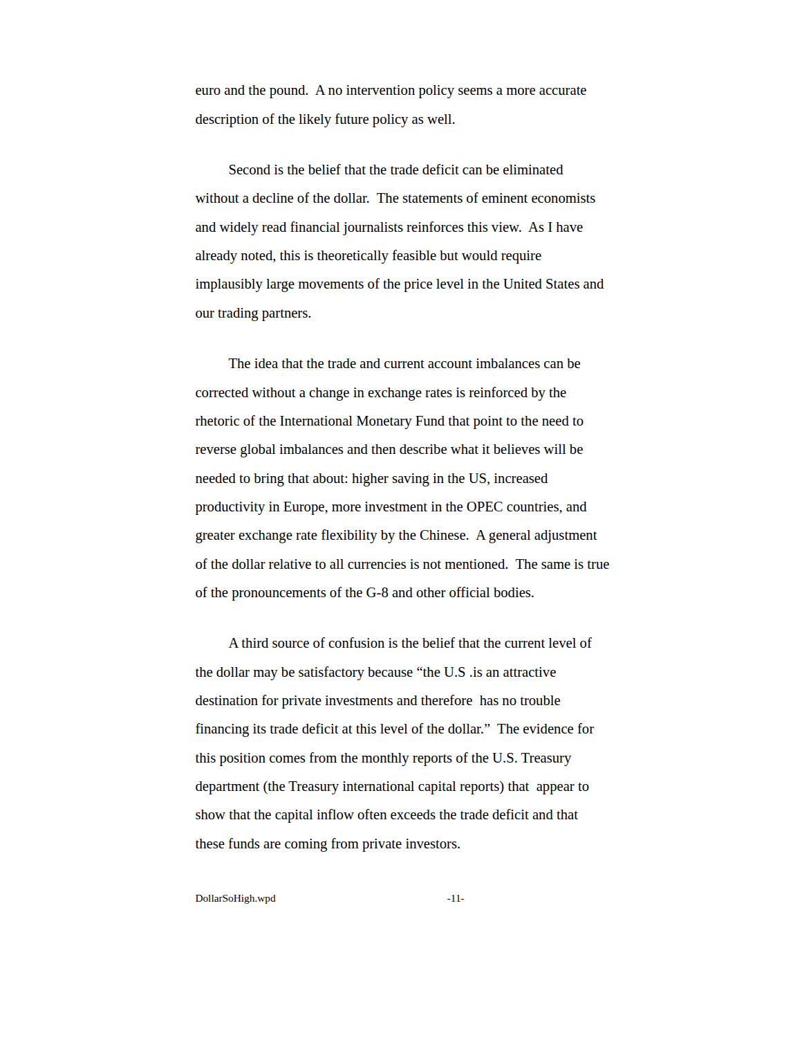euro and the pound. A no intervention policy seems a more accurate description of the likely future policy as well.
Second is the belief that the trade deficit can be eliminated without a decline of the dollar. The statements of eminent economists and widely read financial journalists reinforces this view. As I have already noted, this is theoretically feasible but would require implausibly large movements of the price level in the United States and our trading partners.
The idea that the trade and current account imbalances can be corrected without a change in exchange rates is reinforced by the rhetoric of the International Monetary Fund that point to the need to reverse global imbalances and then describe what it believes will be needed to bring that about: higher saving in the US, increased productivity in Europe, more investment in the OPEC countries, and greater exchange rate flexibility by the Chinese. A general adjustment of the dollar relative to all currencies is not mentioned. The same is true of the pronouncements of the G-8 and other official bodies.
A third source of confusion is the belief that the current level of the dollar may be satisfactory because “the U.S .is an attractive destination for private investments and therefore has no trouble financing its trade deficit at this level of the dollar.” The evidence for this position comes from the monthly reports of the U.S. Treasury department (the Treasury international capital reports) that appear to show that the capital inflow often exceeds the trade deficit and that these funds are coming from private investors.
DollarSoHigh.wpd
-11-